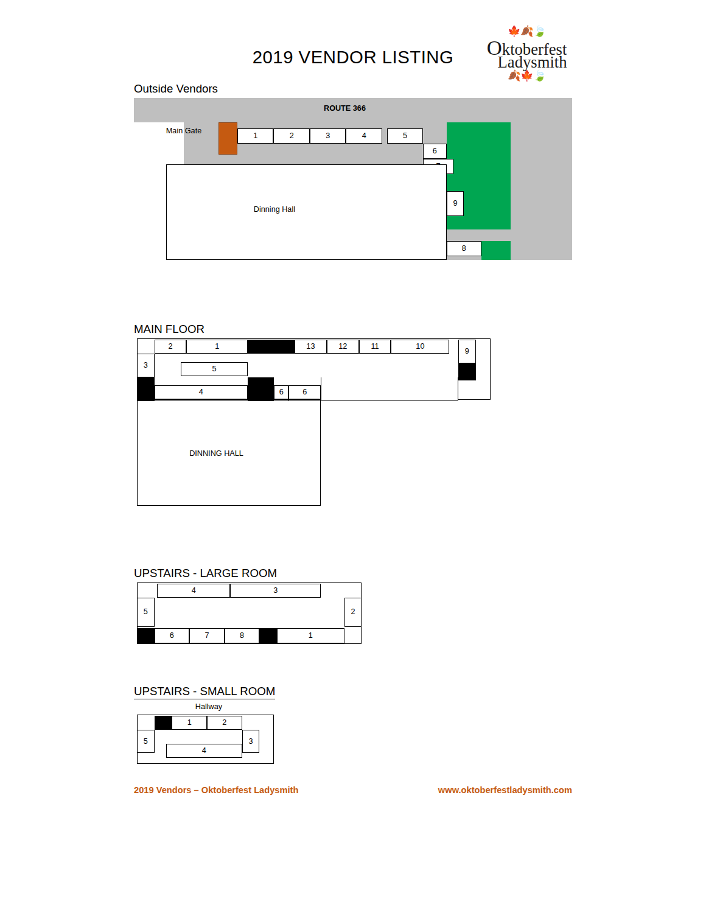🍁🍂🍃
Oktoberfest
Ladysmith
🍂🍁🍃
2019 VENDOR LISTING
Outside Vendors
ROUTE 366
Main Gate
1
2
3
4
5
6
7
8
Dinning Hall
9
MAIN FLOOR
2
1
13
12
11
10
9
3
5
4
6
6
14
7
8
DINNING HALL
UPSTAIRS - LARGE ROOM
4
3
5
2
6
7
8
1
UPSTAIRS - SMALL ROOM
Hallway
1
2
5
3
4
2019 Vendors – Oktoberfest Ladysmith www.oktoberfestladysmith.com